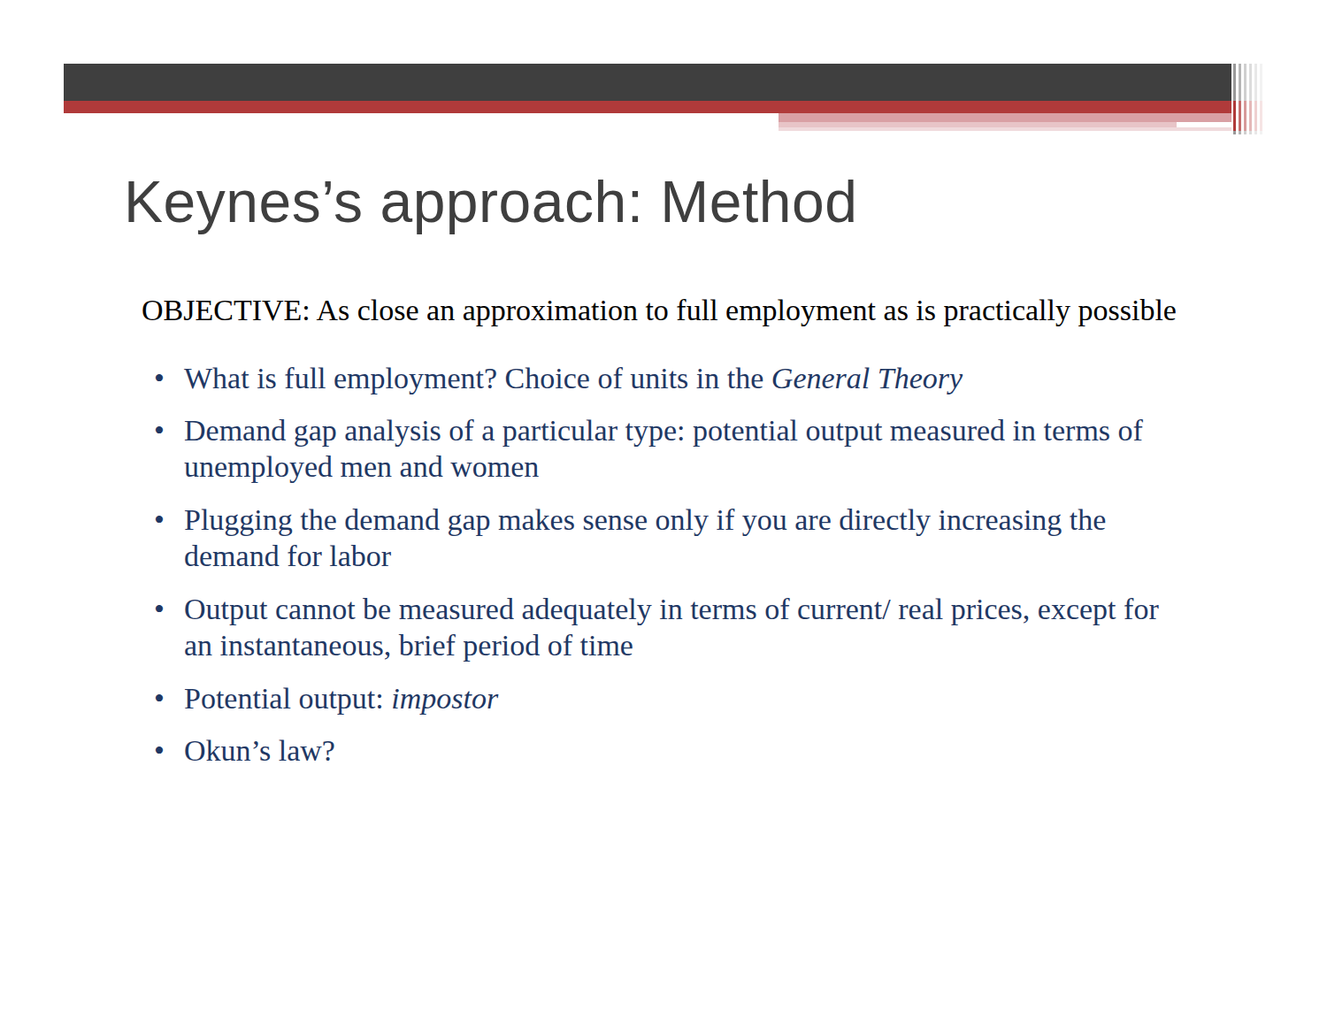Keynes’s approach: Method
OBJECTIVE: As close an approximation to full employment as is practically possible
What is full employment? Choice of units in the General Theory
Demand gap analysis of a particular type: potential output measured in terms of unemployed men and women
Plugging the demand gap makes sense only if you are directly increasing the demand for labor
Output cannot be measured adequately in terms of current/ real prices, except for an instantaneous, brief period of time
Potential output: impostor
Okun’s law?